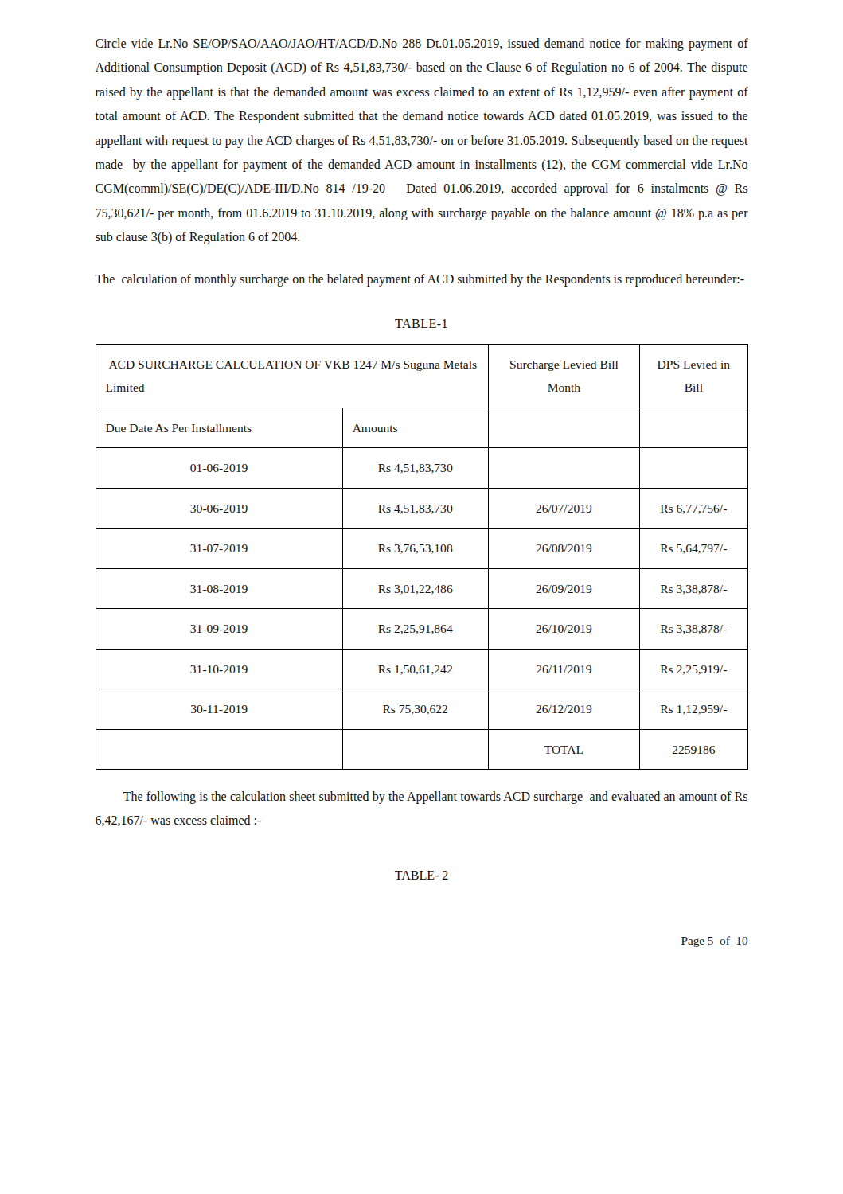Circle vide Lr.No SE/OP/SAO/AAO/JAO/HT/ACD/D.No 288 Dt.01.05.2019, issued demand notice for making payment of Additional Consumption Deposit (ACD) of Rs 4,51,83,730/- based on the Clause 6 of Regulation no 6 of 2004. The dispute raised by the appellant is that the demanded amount was excess claimed to an extent of Rs 1,12,959/- even after payment of total amount of ACD. The Respondent submitted that the demand notice towards ACD dated 01.05.2019, was issued to the appellant with request to pay the ACD charges of Rs 4,51,83,730/- on or before 31.05.2019. Subsequently based on the request made by the appellant for payment of the demanded ACD amount in installments (12), the CGM commercial vide Lr.No CGM(comml)/SE(C)/DE(C)/ADE-III/D.No 814 /19-20 Dated 01.06.2019, accorded approval for 6 instalments @ Rs 75,30,621/- per month, from 01.6.2019 to 31.10.2019, along with surcharge payable on the balance amount @ 18% p.a as per sub clause 3(b) of Regulation 6 of 2004.
The calculation of monthly surcharge on the belated payment of ACD submitted by the Respondents is reproduced hereunder:-
TABLE-1
| ACD SURCHARGE CALCULATION OF VKB 1247 M/s Suguna Metals Limited | Surcharge Levied Bill Month | DPS Levied in Bill |
| --- | --- | --- |
| Due Date As Per Installments | Amounts | | |
| 01-06-2019 | Rs 4,51,83,730 | | |
| 30-06-2019 | Rs 4,51,83,730 | 26/07/2019 | Rs 6,77,756/- |
| 31-07-2019 | Rs 3,76,53,108 | 26/08/2019 | Rs 5,64,797/- |
| 31-08-2019 | Rs 3,01,22,486 | 26/09/2019 | Rs 3,38,878/- |
| 31-09-2019 | Rs 2,25,91,864 | 26/10/2019 | Rs 3,38,878/- |
| 31-10-2019 | Rs 1,50,61,242 | 26/11/2019 | Rs 2,25,919/- |
| 30-11-2019 | Rs 75,30,622 | 26/12/2019 | Rs 1,12,959/- |
| | | TOTAL | 2259186 |
The following is the calculation sheet submitted by the Appellant towards ACD surcharge and evaluated an amount of Rs 6,42,167/- was excess claimed :-
TABLE- 2
Page 5 of 10